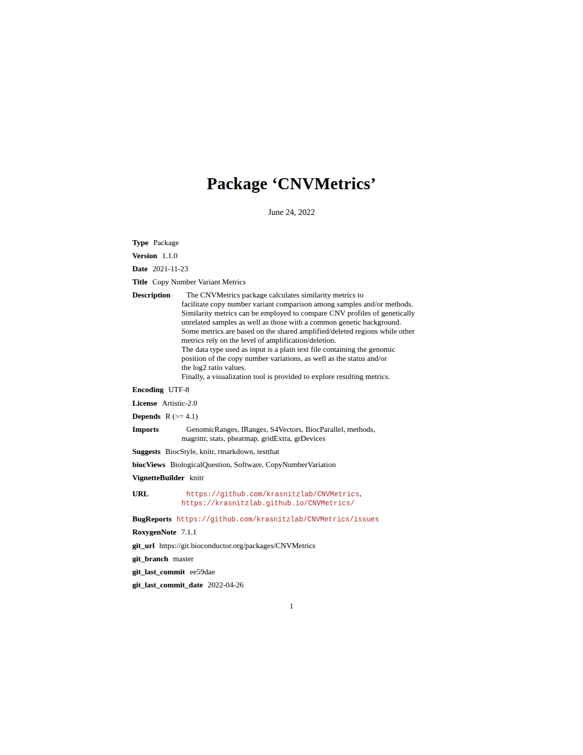Package ‘CNVMetrics’
June 24, 2022
Type
Package
Version
1.1.0
Date
2021-11-23
Title
Copy Number Variant Metrics
Description
The CNVMetrics package calculates similarity metrics to facilitate copy number variant comparison among samples and/or methods. Similarity metrics can be employed to compare CNV profiles of genetically unrelated samples as well as those with a common genetic background. Some metrics are based on the shared amplified/deleted regions while other metrics rely on the level of amplification/deletion. The data type used as input is a plain text file containing the genomic position of the copy number variations, as well as the status and/or the log2 ratio values. Finally, a visualization tool is provided to explore resulting metrics.
Encoding
UTF-8
License
Artistic-2.0
Depends
R (>= 4.1)
Imports
GenomicRanges, IRanges, S4Vectors, BiocParallel, methods, magrittr, stats, pheatmap, gridExtra, grDevices
Suggests
BiocStyle, knitr, rmarkdown, testthat
biocViews
BiologicalQuestion, Software, CopyNumberVariation
VignetteBuilder
knitr
URL
https://github.com/krasnitzlab/CNVMetrics, https://krasnitzlab.github.io/CNVMetrics/
BugReports
https://github.com/krasnitzlab/CNVMetrics/issues
RoxygenNote
7.1.1
git_url
https://git.bioconductor.org/packages/CNVMetrics
git_branch
master
git_last_commit
ee59dae
git_last_commit_date
2022-04-26
1